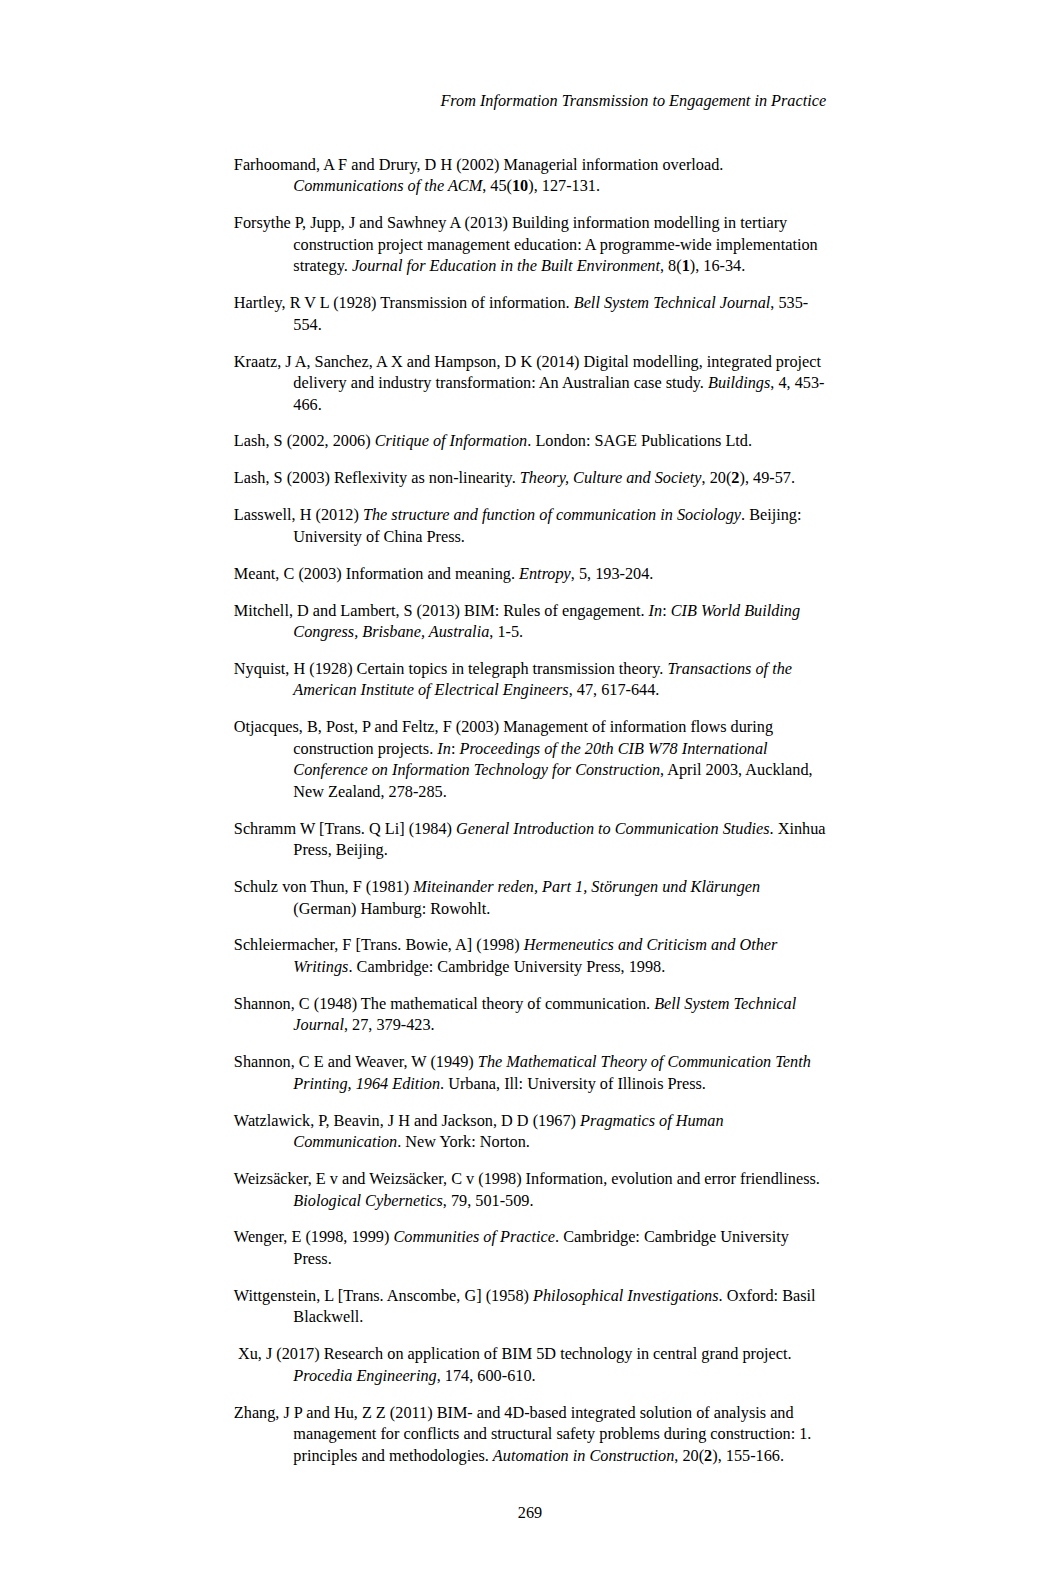From Information Transmission to Engagement in Practice
Farhoomand, A F and Drury, D H (2002) Managerial information overload. Communications of the ACM, 45(10), 127-131.
Forsythe P, Jupp, J and Sawhney A (2013) Building information modelling in tertiary construction project management education: A programme-wide implementation strategy. Journal for Education in the Built Environment, 8(1), 16-34.
Hartley, R V L (1928) Transmission of information. Bell System Technical Journal, 535-554.
Kraatz, J A, Sanchez, A X and Hampson, D K (2014) Digital modelling, integrated project delivery and industry transformation: An Australian case study. Buildings, 4, 453-466.
Lash, S (2002, 2006) Critique of Information. London: SAGE Publications Ltd.
Lash, S (2003) Reflexivity as non-linearity. Theory, Culture and Society, 20(2), 49-57.
Lasswell, H (2012) The structure and function of communication in Sociology. Beijing: University of China Press.
Meant, C (2003) Information and meaning. Entropy, 5, 193-204.
Mitchell, D and Lambert, S (2013) BIM: Rules of engagement. In: CIB World Building Congress, Brisbane, Australia, 1-5.
Nyquist, H (1928) Certain topics in telegraph transmission theory. Transactions of the American Institute of Electrical Engineers, 47, 617-644.
Otjacques, B, Post, P and Feltz, F (2003) Management of information flows during construction projects. In: Proceedings of the 20th CIB W78 International Conference on Information Technology for Construction, April 2003, Auckland, New Zealand, 278-285.
Schramm W [Trans. Q Li] (1984) General Introduction to Communication Studies. Xinhua Press, Beijing.
Schulz von Thun, F (1981) Miteinander reden, Part 1, Störungen und Klärungen (German) Hamburg: Rowohlt.
Schleiermacher, F [Trans. Bowie, A] (1998) Hermeneutics and Criticism and Other Writings. Cambridge: Cambridge University Press, 1998.
Shannon, C (1948) The mathematical theory of communication. Bell System Technical Journal, 27, 379-423.
Shannon, C E and Weaver, W (1949) The Mathematical Theory of Communication Tenth Printing, 1964 Edition. Urbana, Ill: University of Illinois Press.
Watzlawick, P, Beavin, J H and Jackson, D D (1967) Pragmatics of Human Communication. New York: Norton.
Weizsäcker, E v and Weizsäcker, C v (1998) Information, evolution and error friendliness. Biological Cybernetics, 79, 501-509.
Wenger, E (1998, 1999) Communities of Practice. Cambridge: Cambridge University Press.
Wittgenstein, L [Trans. Anscombe, G] (1958) Philosophical Investigations. Oxford: Basil Blackwell.
Xu, J (2017) Research on application of BIM 5D technology in central grand project. Procedia Engineering, 174, 600-610.
Zhang, J P and Hu, Z Z (2011) BIM- and 4D-based integrated solution of analysis and management for conflicts and structural safety problems during construction: 1. principles and methodologies. Automation in Construction, 20(2), 155-166.
269